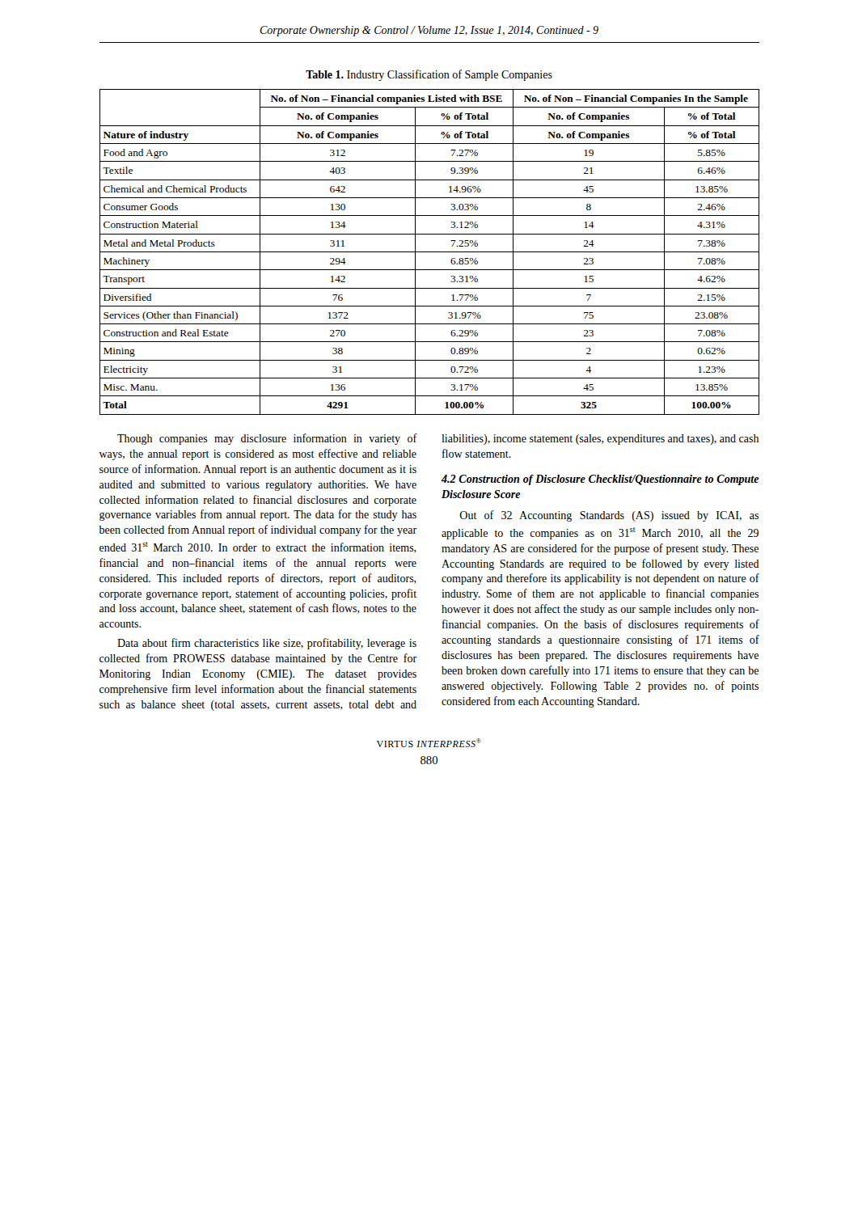Corporate Ownership & Control / Volume 12, Issue 1, 2014, Continued - 9
Table 1. Industry Classification of Sample Companies
| | No. of Non – Financial companies Listed with BSE | No. of Non – Financial Companies In the Sample |
| --- | --- | --- |
| No. of Companies | % of Total | No. of Companies | % of Total |
| Nature of industry | No. of Companies | % of Total | No. of Companies | % of Total |
| Food and Agro | 312 | 7.27% | 19 | 5.85% |
| Textile | 403 | 9.39% | 21 | 6.46% |
| Chemical and Chemical Products | 642 | 14.96% | 45 | 13.85% |
| Consumer Goods | 130 | 3.03% | 8 | 2.46% |
| Construction Material | 134 | 3.12% | 14 | 4.31% |
| Metal and Metal Products | 311 | 7.25% | 24 | 7.38% |
| Machinery | 294 | 6.85% | 23 | 7.08% |
| Transport | 142 | 3.31% | 15 | 4.62% |
| Diversified | 76 | 1.77% | 7 | 2.15% |
| Services (Other than Financial) | 1372 | 31.97% | 75 | 23.08% |
| Construction and Real Estate | 270 | 6.29% | 23 | 7.08% |
| Mining | 38 | 0.89% | 2 | 0.62% |
| Electricity | 31 | 0.72% | 4 | 1.23% |
| Misc. Manu. | 136 | 3.17% | 45 | 13.85% |
| Total | 4291 | 100.00% | 325 | 100.00% |
Though companies may disclosure information in variety of ways, the annual report is considered as most effective and reliable source of information. Annual report is an authentic document as it is audited and submitted to various regulatory authorities. We have collected information related to financial disclosures and corporate governance variables from annual report. The data for the study has been collected from Annual report of individual company for the year ended 31st March 2010. In order to extract the information items, financial and non–financial items of the annual reports were considered. This included reports of directors, report of auditors, corporate governance report, statement of accounting policies, profit and loss account, balance sheet, statement of cash flows, notes to the accounts.
Data about firm characteristics like size, profitability, leverage is collected from PROWESS database maintained by the Centre for Monitoring Indian Economy (CMIE). The dataset provides comprehensive firm level information about the financial statements such as balance sheet (total assets, current assets, total debt and liabilities), income statement (sales, expenditures and taxes), and cash flow statement.
4.2 Construction of Disclosure Checklist/Questionnaire to Compute Disclosure Score
Out of 32 Accounting Standards (AS) issued by ICAI, as applicable to the companies as on 31st March 2010, all the 29 mandatory AS are considered for the purpose of present study. These Accounting Standards are required to be followed by every listed company and therefore its applicability is not dependent on nature of industry. Some of them are not applicable to financial companies however it does not affect the study as our sample includes only non-financial companies. On the basis of disclosures requirements of accounting standards a questionnaire consisting of 171 items of disclosures has been prepared. The disclosures requirements have been broken down carefully into 171 items to ensure that they can be answered objectively. Following Table 2 provides no. of points considered from each Accounting Standard.
VIRTUS INTERPRESS®
880